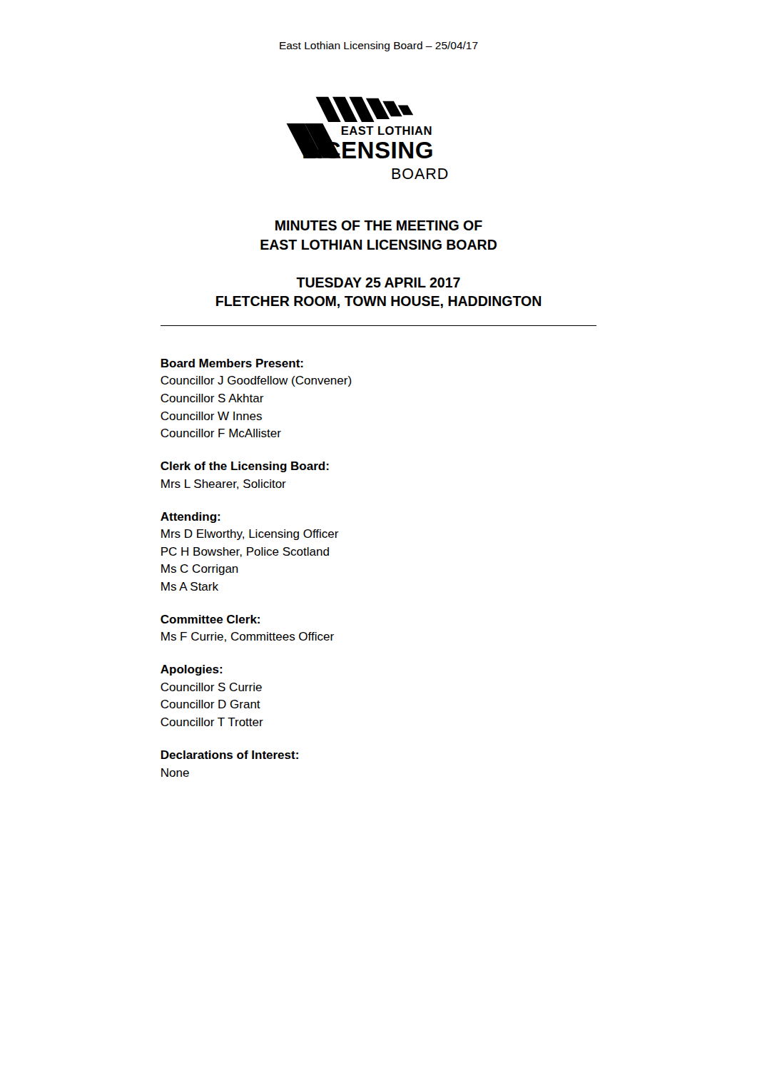East Lothian Licensing Board – 25/04/17
EAST LOTHIAN LICENSING BOARD
MINUTES OF THE MEETING OF
EAST LOTHIAN LICENSING BOARD
TUESDAY 25 APRIL 2017
FLETCHER ROOM, TOWN HOUSE, HADDINGTON
Board Members Present:
Councillor J Goodfellow (Convener)
Councillor S Akhtar
Councillor W Innes
Councillor F McAllister
Clerk of the Licensing Board:
Mrs L Shearer, Solicitor
Attending:
Mrs D Elworthy, Licensing Officer
PC H Bowsher, Police Scotland
Ms C Corrigan
Ms A Stark
Committee Clerk:
Ms F Currie, Committees Officer
Apologies:
Councillor S Currie
Councillor D Grant
Councillor T Trotter
Declarations of Interest:
None